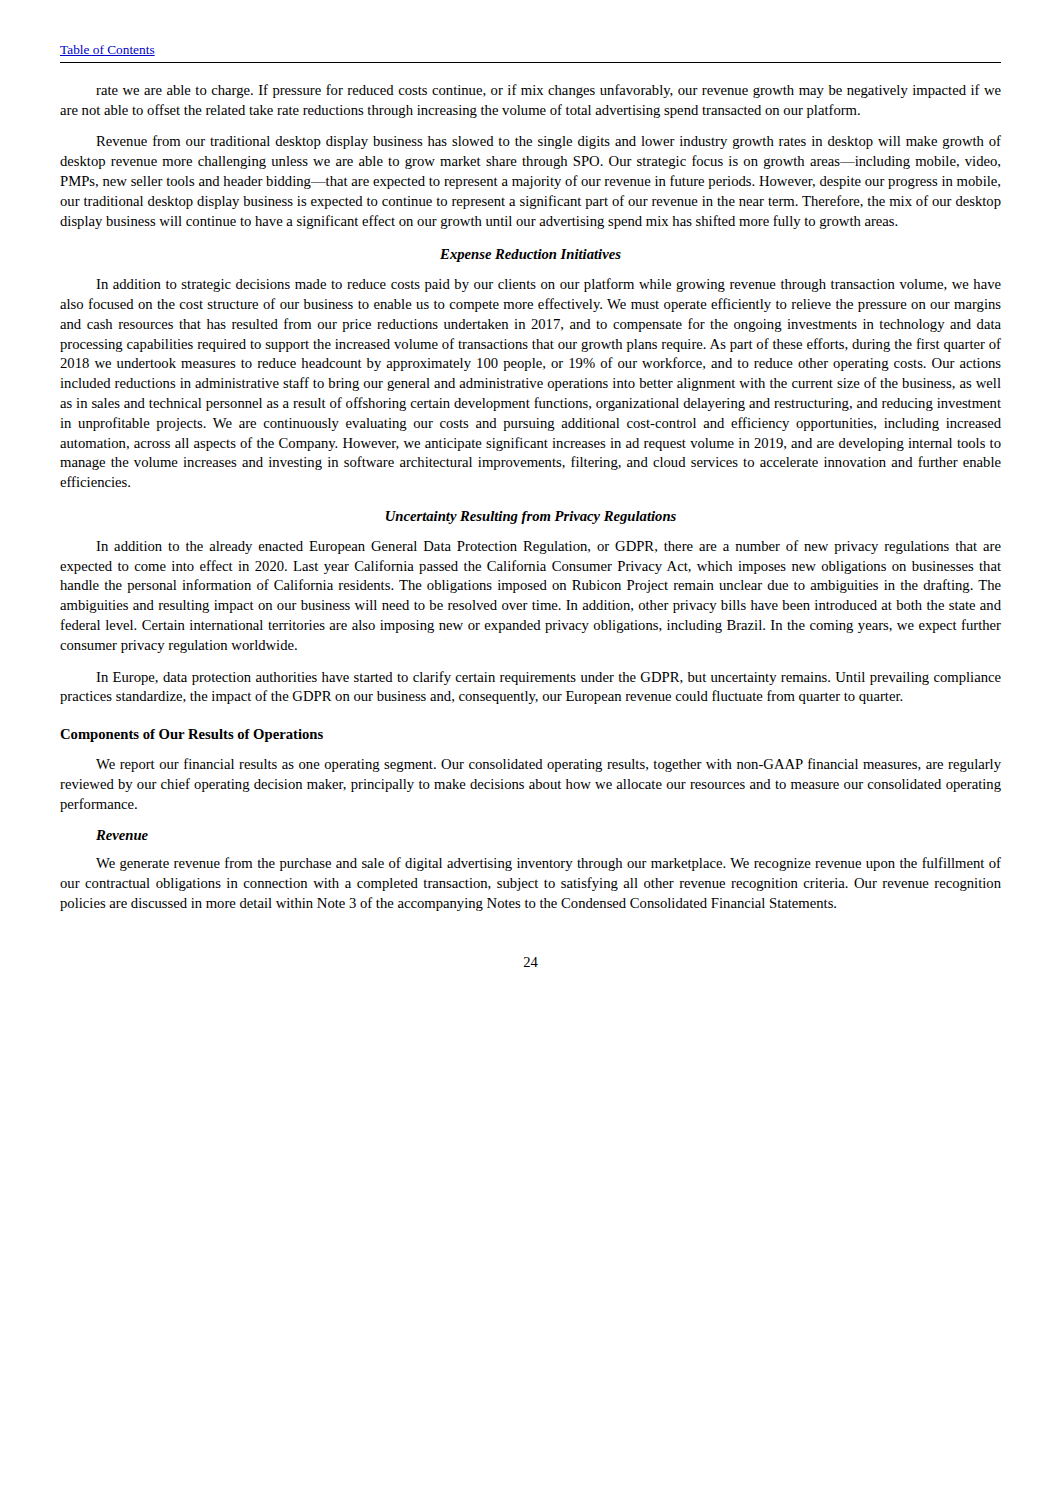Table of Contents
rate we are able to charge. If pressure for reduced costs continue, or if mix changes unfavorably, our revenue growth may be negatively impacted if we are not able to offset the related take rate reductions through increasing the volume of total advertising spend transacted on our platform.
Revenue from our traditional desktop display business has slowed to the single digits and lower industry growth rates in desktop will make growth of desktop revenue more challenging unless we are able to grow market share through SPO. Our strategic focus is on growth areas—including mobile, video, PMPs, new seller tools and header bidding—that are expected to represent a majority of our revenue in future periods. However, despite our progress in mobile, our traditional desktop display business is expected to continue to represent a significant part of our revenue in the near term. Therefore, the mix of our desktop display business will continue to have a significant effect on our growth until our advertising spend mix has shifted more fully to growth areas.
Expense Reduction Initiatives
In addition to strategic decisions made to reduce costs paid by our clients on our platform while growing revenue through transaction volume, we have also focused on the cost structure of our business to enable us to compete more effectively. We must operate efficiently to relieve the pressure on our margins and cash resources that has resulted from our price reductions undertaken in 2017, and to compensate for the ongoing investments in technology and data processing capabilities required to support the increased volume of transactions that our growth plans require. As part of these efforts, during the first quarter of 2018 we undertook measures to reduce headcount by approximately 100 people, or 19% of our workforce, and to reduce other operating costs. Our actions included reductions in administrative staff to bring our general and administrative operations into better alignment with the current size of the business, as well as in sales and technical personnel as a result of offshoring certain development functions, organizational delayering and restructuring, and reducing investment in unprofitable projects. We are continuously evaluating our costs and pursuing additional cost-control and efficiency opportunities, including increased automation, across all aspects of the Company. However, we anticipate significant increases in ad request volume in 2019, and are developing internal tools to manage the volume increases and investing in software architectural improvements, filtering, and cloud services to accelerate innovation and further enable efficiencies.
Uncertainty Resulting from Privacy Regulations
In addition to the already enacted European General Data Protection Regulation, or GDPR, there are a number of new privacy regulations that are expected to come into effect in 2020. Last year California passed the California Consumer Privacy Act, which imposes new obligations on businesses that handle the personal information of California residents. The obligations imposed on Rubicon Project remain unclear due to ambiguities in the drafting. The ambiguities and resulting impact on our business will need to be resolved over time. In addition, other privacy bills have been introduced at both the state and federal level. Certain international territories are also imposing new or expanded privacy obligations, including Brazil. In the coming years, we expect further consumer privacy regulation worldwide.
In Europe, data protection authorities have started to clarify certain requirements under the GDPR, but uncertainty remains. Until prevailing compliance practices standardize, the impact of the GDPR on our business and, consequently, our European revenue could fluctuate from quarter to quarter.
Components of Our Results of Operations
We report our financial results as one operating segment. Our consolidated operating results, together with non-GAAP financial measures, are regularly reviewed by our chief operating decision maker, principally to make decisions about how we allocate our resources and to measure our consolidated operating performance.
Revenue
We generate revenue from the purchase and sale of digital advertising inventory through our marketplace. We recognize revenue upon the fulfillment of our contractual obligations in connection with a completed transaction, subject to satisfying all other revenue recognition criteria. Our revenue recognition policies are discussed in more detail within Note 3 of the accompanying Notes to the Condensed Consolidated Financial Statements.
24